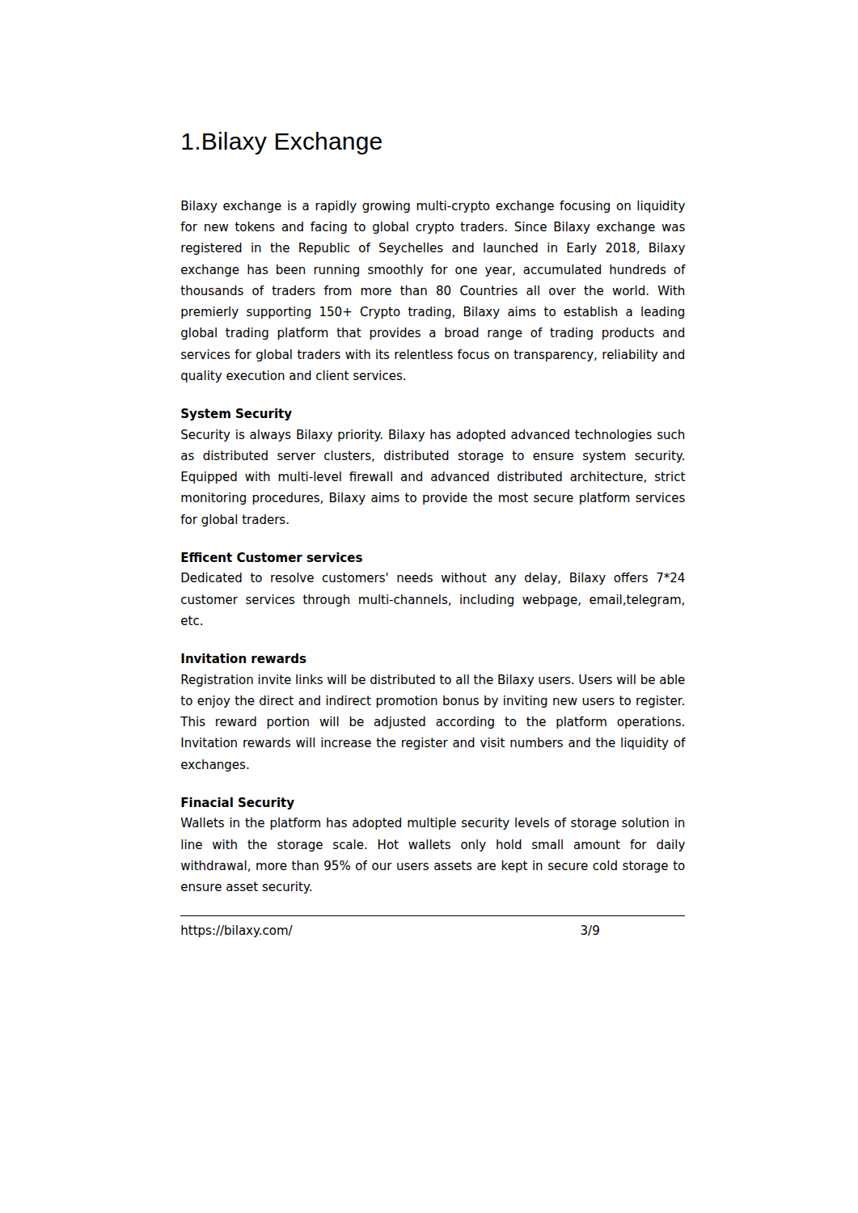1.Bilaxy Exchange
Bilaxy exchange is a rapidly growing multi-crypto exchange focusing on liquidity for new tokens and facing to global crypto traders. Since Bilaxy exchange was registered in the Republic of Seychelles and launched in Early 2018, Bilaxy exchange has been running smoothly for one year, accumulated hundreds of thousands of traders from more than 80 Countries all over the world. With premierly supporting 150+ Crypto trading, Bilaxy aims to establish a leading global trading platform that provides a broad range of trading products and services for global traders with its relentless focus on transparency, reliability and quality execution and client services.
System Security
Security is always Bilaxy priority. Bilaxy has adopted advanced technologies such as distributed server clusters, distributed storage to ensure system security. Equipped with multi-level firewall and advanced distributed architecture, strict monitoring procedures, Bilaxy aims to provide the most secure platform services for global traders.
Efficent Customer services
Dedicated to resolve customers' needs without any delay, Bilaxy offers 7*24 customer services through multi-channels, including webpage, email,telegram, etc.
Invitation rewards
Registration invite links will be distributed to all the Bilaxy users. Users will be able to enjoy the direct and indirect promotion bonus by inviting new users to register. This reward portion will be adjusted according to the platform operations. Invitation rewards will increase the register and visit numbers and the liquidity of exchanges.
Finacial Security
Wallets in the platform has adopted multiple security levels of storage solution in line with the storage scale. Hot wallets only hold small amount for daily withdrawal, more than 95% of our users assets are kept in secure cold storage to ensure asset security.
https://bilaxy.com/ 3/9